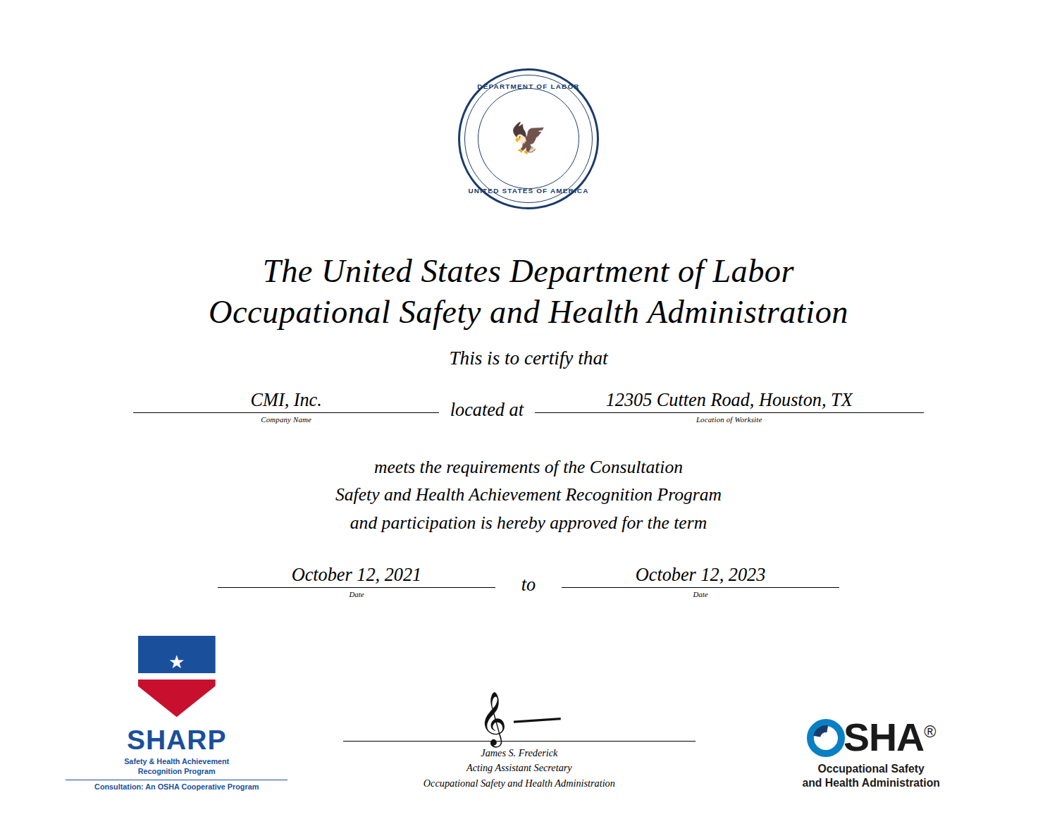Department of Labor
🦅
United States of America
The United States Department of Labor
Occupational Safety and Health Administration
This is to certify that
CMI, Inc.
Company Name
located at
12305 Cutten Road, Houston, TX
Location of Worksite
meets the requirements of the Consultation
Safety and Health Achievement Recognition Program
and participation is hereby approved for the term
October 12, 2021
Date
to
October 12, 2023
Date
★
SHARP
Safety & Health Achievement
Recognition Program
Consultation: An OSHA Cooperative Program
𝄞  —
James S. Frederick
Acting Assistant Secretary
Occupational Safety and Health Administration
SHA®
Occupational Safety
and Health Administration